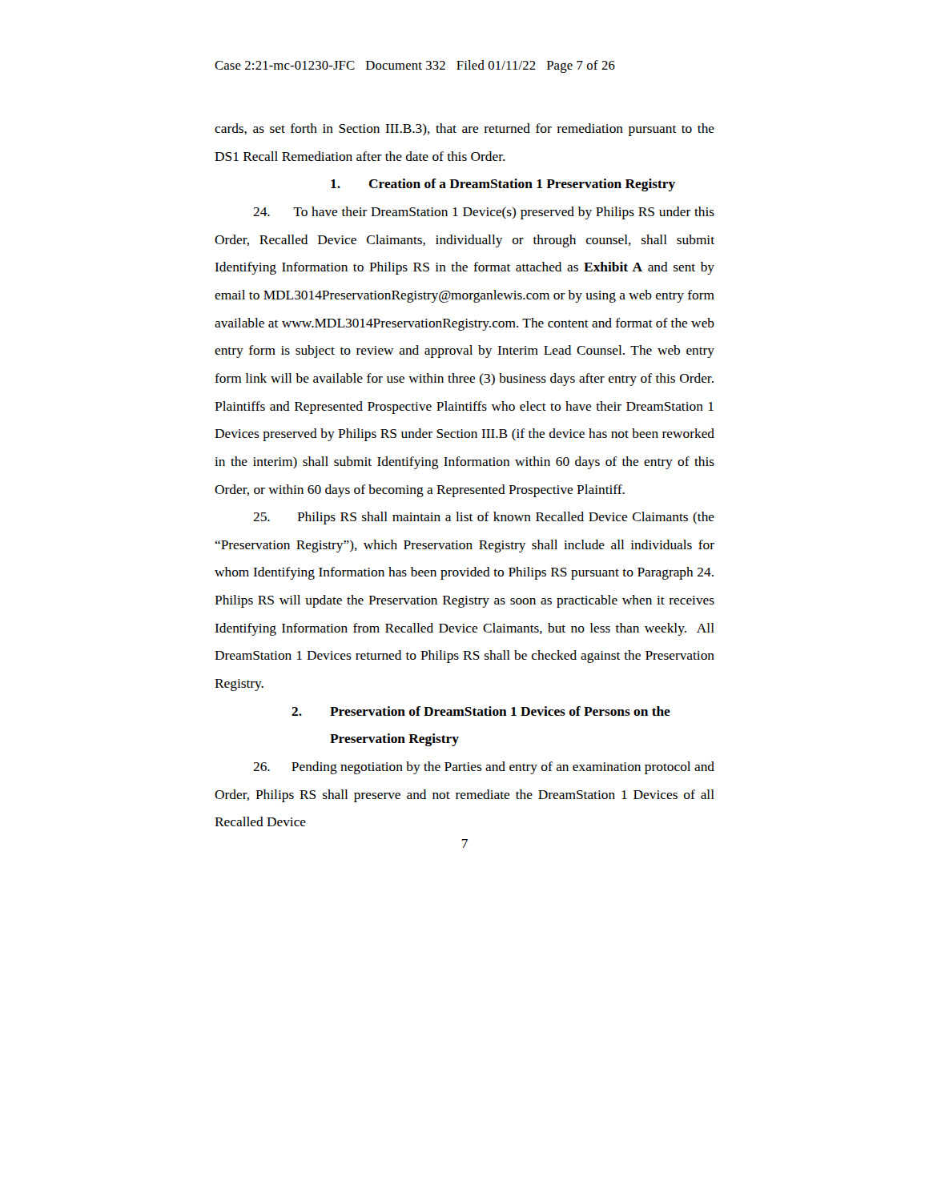Case 2:21-mc-01230-JFC Document 332 Filed 01/11/22 Page 7 of 26
cards, as set forth in Section III.B.3), that are returned for remediation pursuant to the DS1 Recall Remediation after the date of this Order.
1. Creation of a DreamStation 1 Preservation Registry
24. To have their DreamStation 1 Device(s) preserved by Philips RS under this Order, Recalled Device Claimants, individually or through counsel, shall submit Identifying Information to Philips RS in the format attached as Exhibit A and sent by email to MDL3014PreservationRegistry@morganlewis.com or by using a web entry form available at www.MDL3014PreservationRegistry.com. The content and format of the web entry form is subject to review and approval by Interim Lead Counsel. The web entry form link will be available for use within three (3) business days after entry of this Order. Plaintiffs and Represented Prospective Plaintiffs who elect to have their DreamStation 1 Devices preserved by Philips RS under Section III.B (if the device has not been reworked in the interim) shall submit Identifying Information within 60 days of the entry of this Order, or within 60 days of becoming a Represented Prospective Plaintiff.
25. Philips RS shall maintain a list of known Recalled Device Claimants (the “Preservation Registry”), which Preservation Registry shall include all individuals for whom Identifying Information has been provided to Philips RS pursuant to Paragraph 24. Philips RS will update the Preservation Registry as soon as practicable when it receives Identifying Information from Recalled Device Claimants, but no less than weekly. All DreamStation 1 Devices returned to Philips RS shall be checked against the Preservation Registry.
2. Preservation of DreamStation 1 Devices of Persons on the Preservation Registry
26. Pending negotiation by the Parties and entry of an examination protocol and Order, Philips RS shall preserve and not remediate the DreamStation 1 Devices of all Recalled Device
7